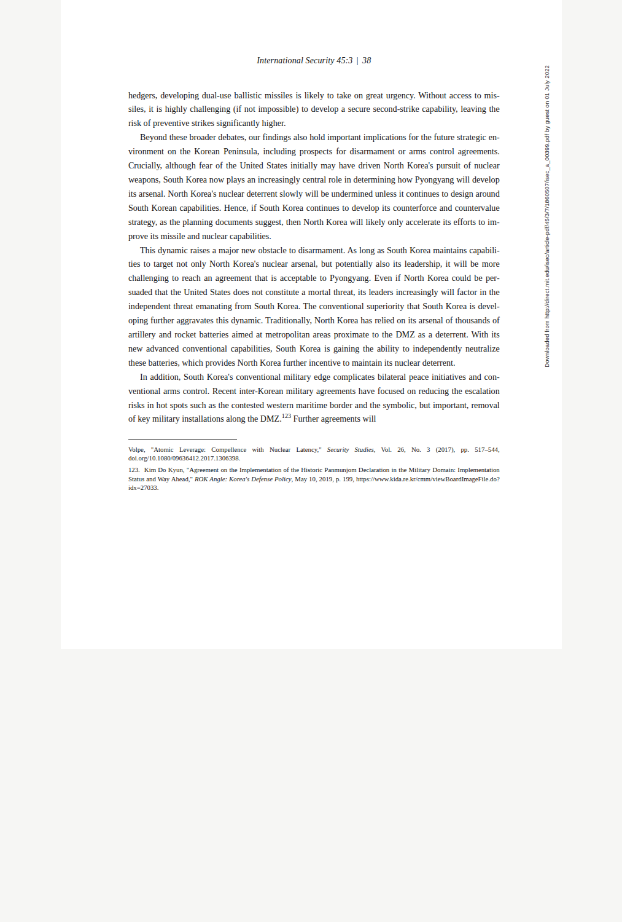Downloaded from http://direct.mit.edu/isec/article-pdf/45/3/7/1860507/isec_a_00399.pdf by guest on 01 July 2022
International Security 45:3|38
hedgers, developing dual-use ballistic missiles is likely to take on great urgency. Without access to missiles, it is highly challenging (if not impossible) to develop a secure second-strike capability, leaving the risk of preventive strikes significantly higher.
Beyond these broader debates, our findings also hold important implications for the future strategic environment on the Korean Peninsula, including prospects for disarmament or arms control agreements. Crucially, although fear of the United States initially may have driven North Korea's pursuit of nuclear weapons, South Korea now plays an increasingly central role in determining how Pyongyang will develop its arsenal. North Korea's nuclear deterrent slowly will be undermined unless it continues to design around South Korean capabilities. Hence, if South Korea continues to develop its counterforce and countervalue strategy, as the planning documents suggest, then North Korea will likely only accelerate its efforts to improve its missile and nuclear capabilities.
This dynamic raises a major new obstacle to disarmament. As long as South Korea maintains capabilities to target not only North Korea's nuclear arsenal, but potentially also its leadership, it will be more challenging to reach an agreement that is acceptable to Pyongyang. Even if North Korea could be persuaded that the United States does not constitute a mortal threat, its leaders increasingly will factor in the independent threat emanating from South Korea. The conventional superiority that South Korea is developing further aggravates this dynamic. Traditionally, North Korea has relied on its arsenal of thousands of artillery and rocket batteries aimed at metropolitan areas proximate to the DMZ as a deterrent. With its new advanced conventional capabilities, South Korea is gaining the ability to independently neutralize these batteries, which provides North Korea further incentive to maintain its nuclear deterrent.
In addition, South Korea's conventional military edge complicates bilateral peace initiatives and conventional arms control. Recent inter-Korean military agreements have focused on reducing the escalation risks in hot spots such as the contested western maritime border and the symbolic, but important, removal of key military installations along the DMZ.123 Further agreements will
Volpe, "Atomic Leverage: Compellence with Nuclear Latency," Security Studies, Vol. 26, No. 3 (2017), pp. 517–544, doi.org/10.1080/09636412.2017.1306398.
123. Kim Do Kyun, "Agreement on the Implementation of the Historic Panmunjom Declaration in the Military Domain: Implementation Status and Way Ahead," ROK Angle: Korea's Defense Policy, May 10, 2019, p. 199, https://www.kida.re.kr/cmm/viewBoardImageFile.do?idx=27033.